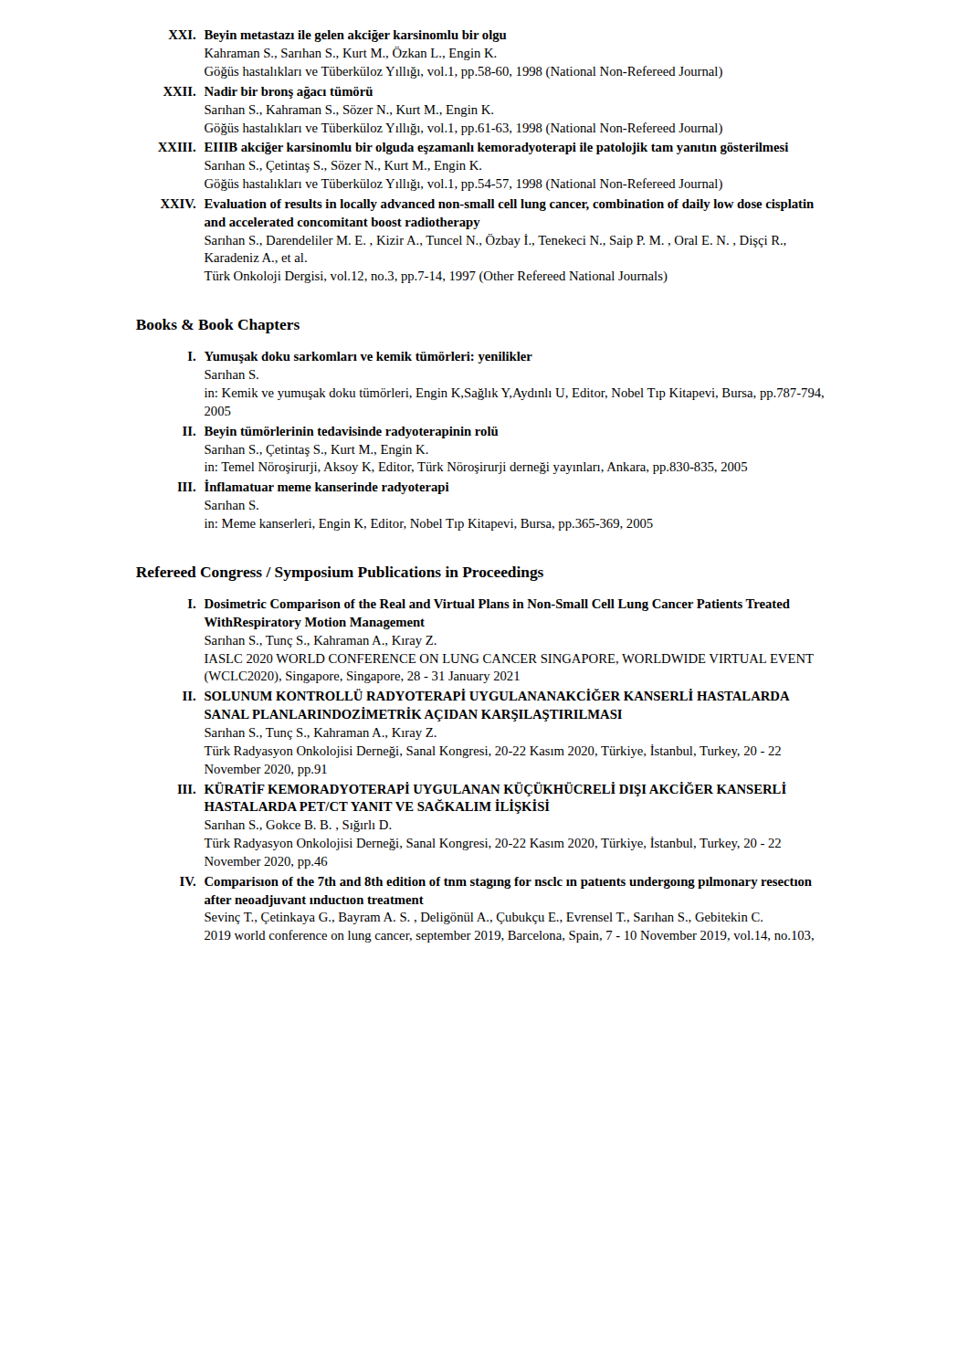XXI.
Beyin metastazı ile gelen akciğer karsinomlu bir olgu
Kahraman S., Sarıhan S., Kurt M., Özkan L., Engin K.
Göğüs hastalıkları ve Tüberküloz Yıllığı, vol.1, pp.58-60, 1998 (National Non-Refereed Journal)
XXII.
Nadir bir bronş ağacı tümörü
Sarıhan S., Kahraman S., Sözer N., Kurt M., Engin K.
Göğüs hastalıkları ve Tüberküloz Yıllığı, vol.1, pp.61-63, 1998 (National Non-Refereed Journal)
XXIII.
EIIIB akciğer karsinomlu bir olguda eşzamanlı kemoradyoterapi ile patolojik tam yanıtın gösterilmesi
Sarıhan S., Çetintaş S., Sözer N., Kurt M., Engin K.
Göğüs hastalıkları ve Tüberküloz Yıllığı, vol.1, pp.54-57, 1998 (National Non-Refereed Journal)
XXIV.
Evaluation of results in locally advanced non-small cell lung cancer, combination of daily low dose cisplatin and accelerated concomitant boost radiotherapy
Sarıhan S., Darendeliler M. E. , Kizir A., Tuncel N., Özbay İ., Tenekeci N., Saip P. M. , Oral E. N. , Dişçi R., Karadeniz A., et al.
Türk Onkoloji Dergisi, vol.12, no.3, pp.7-14, 1997 (Other Refereed National Journals)
Books & Book Chapters
I.
Yumuşak doku sarkomları ve kemik tümörleri: yenilikler
Sarıhan S.
in: Kemik ve yumuşak doku tümörleri, Engin K,Sağlık Y,Aydınlı U, Editor, Nobel Tıp Kitapevi, Bursa, pp.787-794, 2005
II.
Beyin tümörlerinin tedavisinde radyoterapinin rolü
Sarıhan S., Çetintaş S., Kurt M., Engin K.
in: Temel Nöroşirurji, Aksoy K, Editor, Türk Nöroşirurji derneği yayınları, Ankara, pp.830-835, 2005
III.
İnflamatuar meme kanserinde radyoterapi
Sarıhan S.
in: Meme kanserleri, Engin K, Editor, Nobel Tıp Kitapevi, Bursa, pp.365-369, 2005
Refereed Congress / Symposium Publications in Proceedings
I.
Dosimetric Comparison of the Real and Virtual Plans in Non-Small Cell Lung Cancer Patients Treated WithRespiratory Motion Management
Sarıhan S., Tunç S., Kahraman A., Kıray Z.
IASLC 2020 WORLD CONFERENCE ON LUNG CANCER SINGAPORE, WORLDWIDE VIRTUAL EVENT (WCLC2020), Singapore, Singapore, 28 - 31 January 2021
II.
SOLUNUM KONTROLLÜ RADYOTERAPİ UYGULANANAKCİĞER KANSERLİ HASTALARDA SANAL PLANLARINDOZİMETRİK AÇIDAN KARŞILAŞTIRILMASI
Sarıhan S., Tunç S., Kahraman A., Kıray Z.
Türk Radyasyon Onkolojisi Derneği, Sanal Kongresi, 20-22 Kasım 2020, Türkiye, İstanbul, Turkey, 20 - 22 November 2020, pp.91
III.
KÜRATİF KEMORADYOTERAPİ UYGULANAN KÜÇÜKHÜCRELİ DIŞI AKCİĞER KANSERLİ HASTALARDA PET/CT YANIT VE SAĞKALIM İLİŞKİSİ
Sarıhan S., Gokce B. B. , Sığırlı D.
Türk Radyasyon Onkolojisi Derneği, Sanal Kongresi, 20-22 Kasım 2020, Türkiye, İstanbul, Turkey, 20 - 22 November 2020, pp.46
IV.
Comparisıon of the 7th and 8th edition of tnm stagıng for nsclc ın patıents undergoıng pılmonary resectıon after neoadjuvant ınductıon treatment
Sevinç T., Çetinkaya G., Bayram A. S. , Deligönül A., Çubukçu E., Evrensel T., Sarıhan S., Gebitekin C.
2019 world conference on lung cancer, september 2019, Barcelona, Spain, 7 - 10 November 2019, vol.14, no.103,